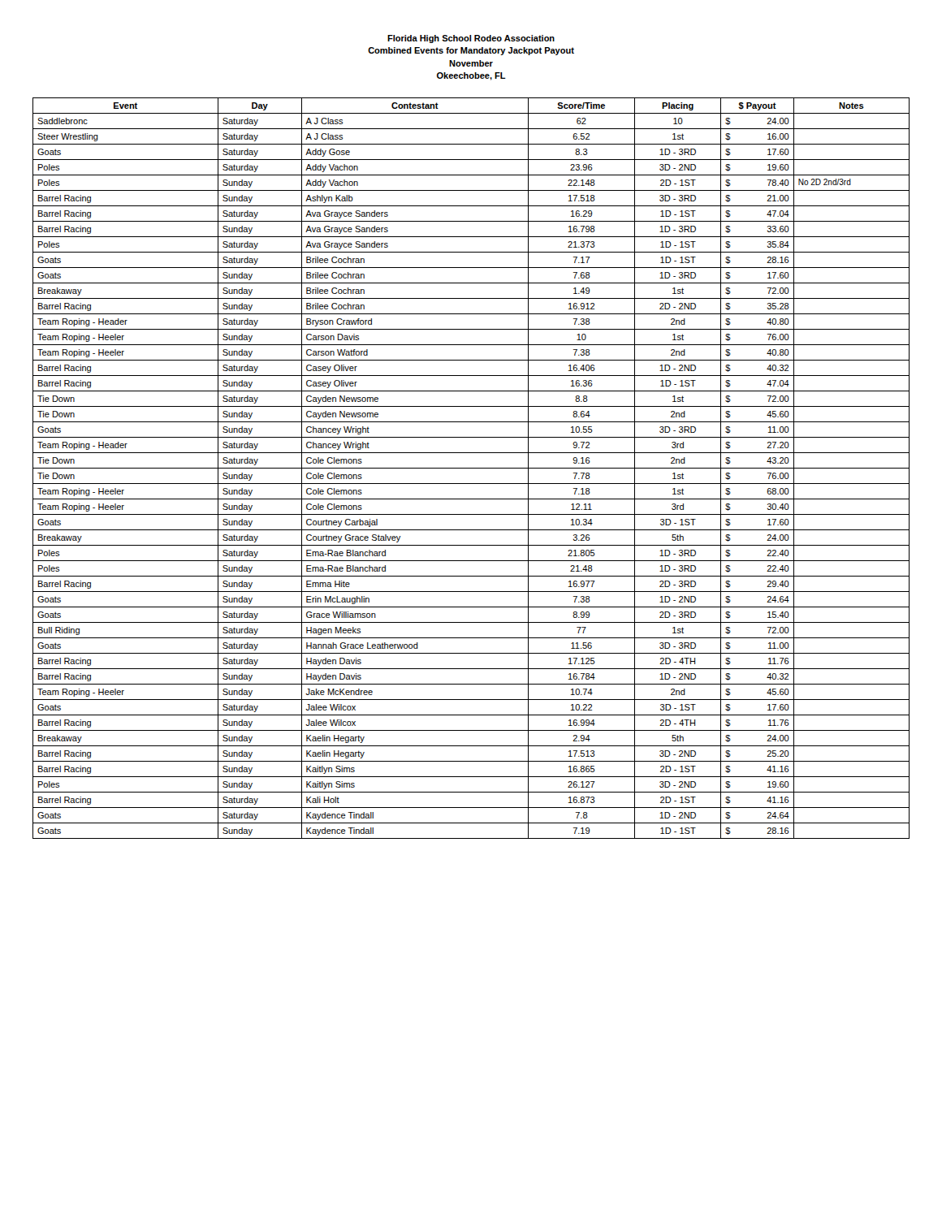Florida High School Rodeo Association
Combined Events for Mandatory Jackpot Payout
November
Okeechobee, FL
| Event | Day | Contestant | Score/Time | Placing | $ Payout | Notes |
| --- | --- | --- | --- | --- | --- | --- |
| Saddlebronc | Saturday | A J Class | 62 | 10 | $ | 24.00 | |
| Steer Wrestling | Saturday | A J Class | 6.52 | 1st | $ | 16.00 | |
| Goats | Saturday | Addy Gose | 8.3 | 1D - 3RD | $ | 17.60 | |
| Poles | Saturday | Addy Vachon | 23.96 | 3D - 2ND | $ | 19.60 | |
| Poles | Sunday | Addy Vachon | 22.148 | 2D - 1ST | $ | 78.40 | No 2D 2nd/3rd |
| Barrel Racing | Sunday | Ashlyn Kalb | 17.518 | 3D - 3RD | $ | 21.00 | |
| Barrel Racing | Saturday | Ava Grayce Sanders | 16.29 | 1D - 1ST | $ | 47.04 | |
| Barrel Racing | Sunday | Ava Grayce Sanders | 16.798 | 1D - 3RD | $ | 33.60 | |
| Poles | Saturday | Ava Grayce Sanders | 21.373 | 1D - 1ST | $ | 35.84 | |
| Goats | Saturday | Brilee Cochran | 7.17 | 1D - 1ST | $ | 28.16 | |
| Goats | Sunday | Brilee Cochran | 7.68 | 1D - 3RD | $ | 17.60 | |
| Breakaway | Sunday | Brilee Cochran | 1.49 | 1st | $ | 72.00 | |
| Barrel Racing | Sunday | Brilee Cochran | 16.912 | 2D - 2ND | $ | 35.28 | |
| Team Roping - Header | Saturday | Bryson Crawford | 7.38 | 2nd | $ | 40.80 | |
| Team Roping - Heeler | Sunday | Carson Davis | 10 | 1st | $ | 76.00 | |
| Team Roping - Heeler | Sunday | Carson Watford | 7.38 | 2nd | $ | 40.80 | |
| Barrel Racing | Saturday | Casey Oliver | 16.406 | 1D - 2ND | $ | 40.32 | |
| Barrel Racing | Sunday | Casey Oliver | 16.36 | 1D - 1ST | $ | 47.04 | |
| Tie Down | Saturday | Cayden Newsome | 8.8 | 1st | $ | 72.00 | |
| Tie Down | Sunday | Cayden Newsome | 8.64 | 2nd | $ | 45.60 | |
| Goats | Sunday | Chancey Wright | 10.55 | 3D - 3RD | $ | 11.00 | |
| Team Roping - Header | Saturday | Chancey Wright | 9.72 | 3rd | $ | 27.20 | |
| Tie Down | Saturday | Cole Clemons | 9.16 | 2nd | $ | 43.20 | |
| Tie Down | Sunday | Cole Clemons | 7.78 | 1st | $ | 76.00 | |
| Team Roping - Heeler | Sunday | Cole Clemons | 7.18 | 1st | $ | 68.00 | |
| Team Roping - Heeler | Sunday | Cole Clemons | 12.11 | 3rd | $ | 30.40 | |
| Goats | Sunday | Courtney Carbajal | 10.34 | 3D - 1ST | $ | 17.60 | |
| Breakaway | Saturday | Courtney Grace Stalvey | 3.26 | 5th | $ | 24.00 | |
| Poles | Saturday | Ema-Rae Blanchard | 21.805 | 1D - 3RD | $ | 22.40 | |
| Poles | Sunday | Ema-Rae Blanchard | 21.48 | 1D - 3RD | $ | 22.40 | |
| Barrel Racing | Sunday | Emma Hite | 16.977 | 2D - 3RD | $ | 29.40 | |
| Goats | Sunday | Erin McLaughlin | 7.38 | 1D - 2ND | $ | 24.64 | |
| Goats | Saturday | Grace Williamson | 8.99 | 2D - 3RD | $ | 15.40 | |
| Bull Riding | Saturday | Hagen Meeks | 77 | 1st | $ | 72.00 | |
| Goats | Saturday | Hannah Grace Leatherwood | 11.56 | 3D - 3RD | $ | 11.00 | |
| Barrel Racing | Saturday | Hayden Davis | 17.125 | 2D - 4TH | $ | 11.76 | |
| Barrel Racing | Sunday | Hayden Davis | 16.784 | 1D - 2ND | $ | 40.32 | |
| Team Roping - Heeler | Sunday | Jake McKendree | 10.74 | 2nd | $ | 45.60 | |
| Goats | Saturday | Jalee Wilcox | 10.22 | 3D - 1ST | $ | 17.60 | |
| Barrel Racing | Sunday | Jalee Wilcox | 16.994 | 2D - 4TH | $ | 11.76 | |
| Breakaway | Sunday | Kaelin Hegarty | 2.94 | 5th | $ | 24.00 | |
| Barrel Racing | Sunday | Kaelin Hegarty | 17.513 | 3D - 2ND | $ | 25.20 | |
| Barrel Racing | Sunday | Kaitlyn Sims | 16.865 | 2D - 1ST | $ | 41.16 | |
| Poles | Sunday | Kaitlyn Sims | 26.127 | 3D - 2ND | $ | 19.60 | |
| Barrel Racing | Saturday | Kali Holt | 16.873 | 2D - 1ST | $ | 41.16 | |
| Goats | Saturday | Kaydence Tindall | 7.8 | 1D - 2ND | $ | 24.64 | |
| Goats | Sunday | Kaydence Tindall | 7.19 | 1D - 1ST | $ | 28.16 | |